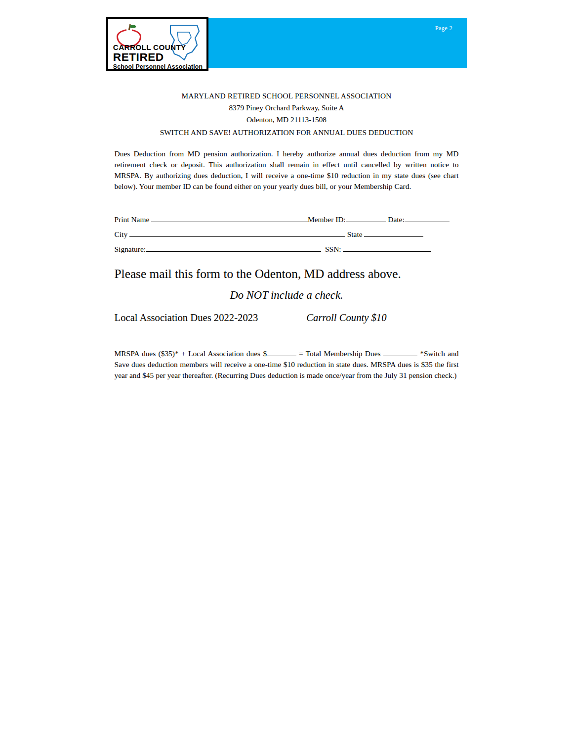Page 2
CARROLL COUNTY
RETIRED
School Personnel Association
MARYLAND RETIRED SCHOOL PERSONNEL ASSOCIATION 8379 Piney Orchard Parkway, Suite A Odenton, MD 21113-1508 SWITCH AND SAVE! AUTHORIZATION FOR ANNUAL DUES DEDUCTION
Dues Deduction from MD pension authorization. I hereby authorize annual dues deduction from my MD retirement check or deposit. This authorization shall remain in effect until cancelled by written notice to MRSPA. By authorizing dues deduction, I will receive a one-time $10 reduction in my state dues (see chart below). Your member ID can be found either on your yearly dues bill, or your Membership Card.
Print Name Member ID: Date:
City State
Signature: SSN:
Please mail this form to the Odenton, MD address above.
Do NOT include a check.
Local Association Dues 2022-2023 Carroll County $10
MRSPA dues ($35)* + Local Association dues $ = Total Membership Dues *Switch and Save dues deduction members will receive a one-time $10 reduction in state dues. MRSPA dues is $35 the first year and $45 per year thereafter. (Recurring Dues deduction is made once/year from the July 31 pension check.)